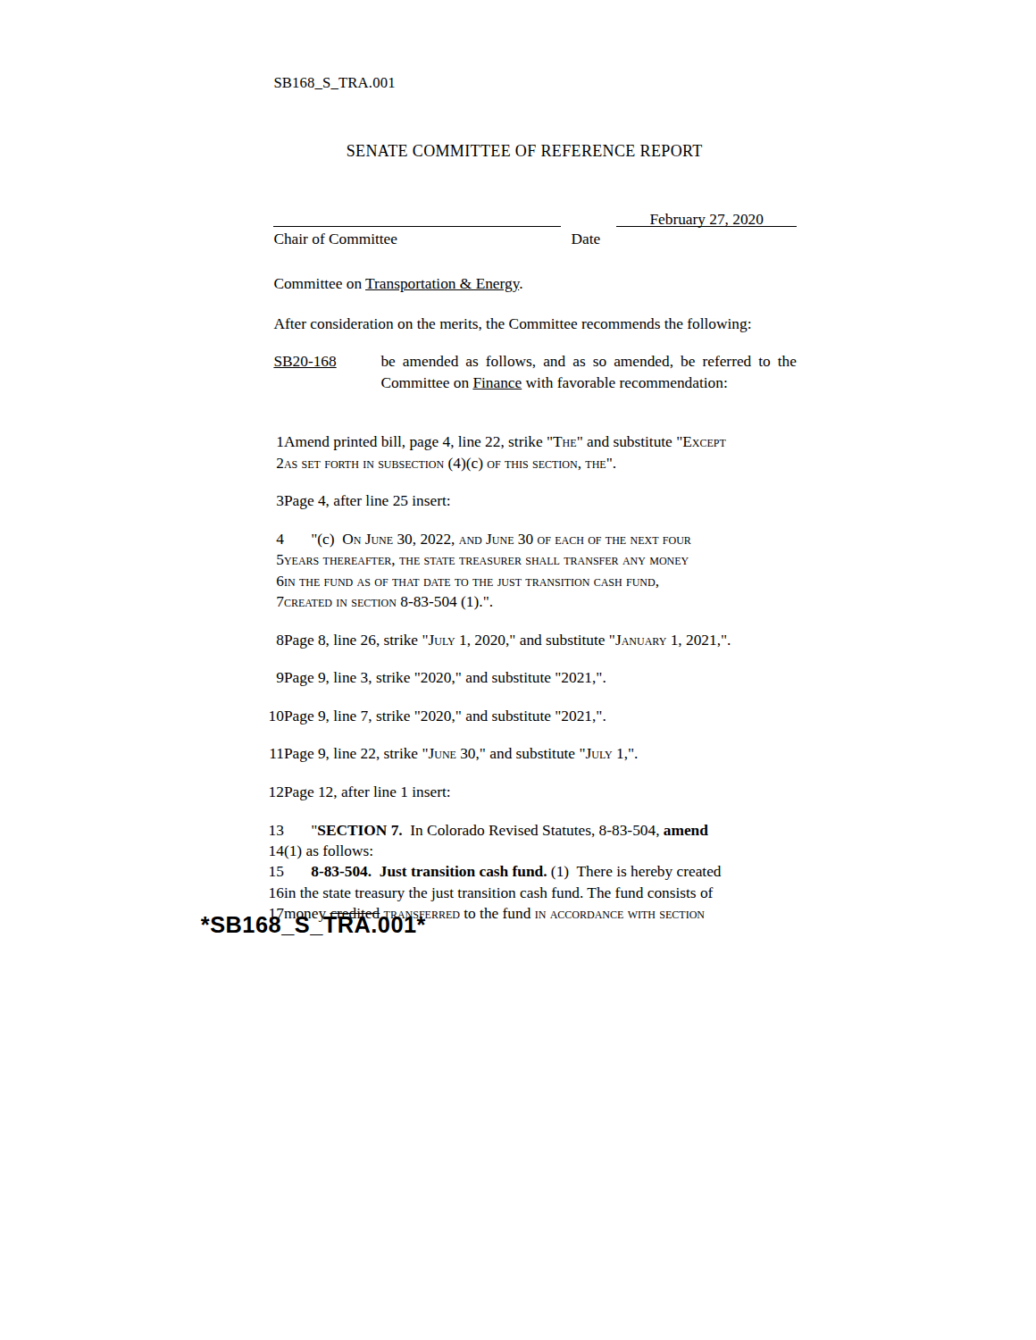SB168_S_TRA.001
SENATE COMMITTEE OF REFERENCE REPORT
February 27, 2020
Chair of Committee
Date
Committee on Transportation & Energy.
After consideration on the merits, the Committee recommends the following:
SB20-168
be amended as follows, and as so amended, be referred to the Committee on Finance with favorable recommendation:
| 1 | Amend printed bill, page 4, line 22, strike " The " and substitute " Except |
| 2 | as set forth in subsection (4)(c) of this section, the ". |
| 3 | Page 4, after line 25 insert: |
| 4 | "(c) On June 30, 2022, and June 30 of each of the next four |
| 5 | years thereafter, the state treasurer shall transfer any money |
| 6 | in the fund as of that date to the just transition cash fund, |
| 7 | created in section 8-83-504 (1).". |
| 8 | Page 8, line 26, strike " July 1, 2020," and substitute " January 1, 2021,". |
| 9 | Page 9, line 3, strike "2020," and substitute "2021,". |
| 10 | Page 9, line 7, strike "2020," and substitute "2021,". |
| 11 | Page 9, line 22, strike " June 30," and substitute " July 1,". |
| 12 | Page 12, after line 1 insert: |
| 13 | " SECTION 7. In Colorado Revised Statutes, 8-83-504, amend |
| 14 | (1) as follows: |
| 15 | 8-83-504. Just transition cash fund. (1) There is hereby created |
| 16 | in the state treasury the just transition cash fund. The fund consists of |
| 17 | money credited transferred to the fund in accordance with section |
*SB168_S_TRA.001*